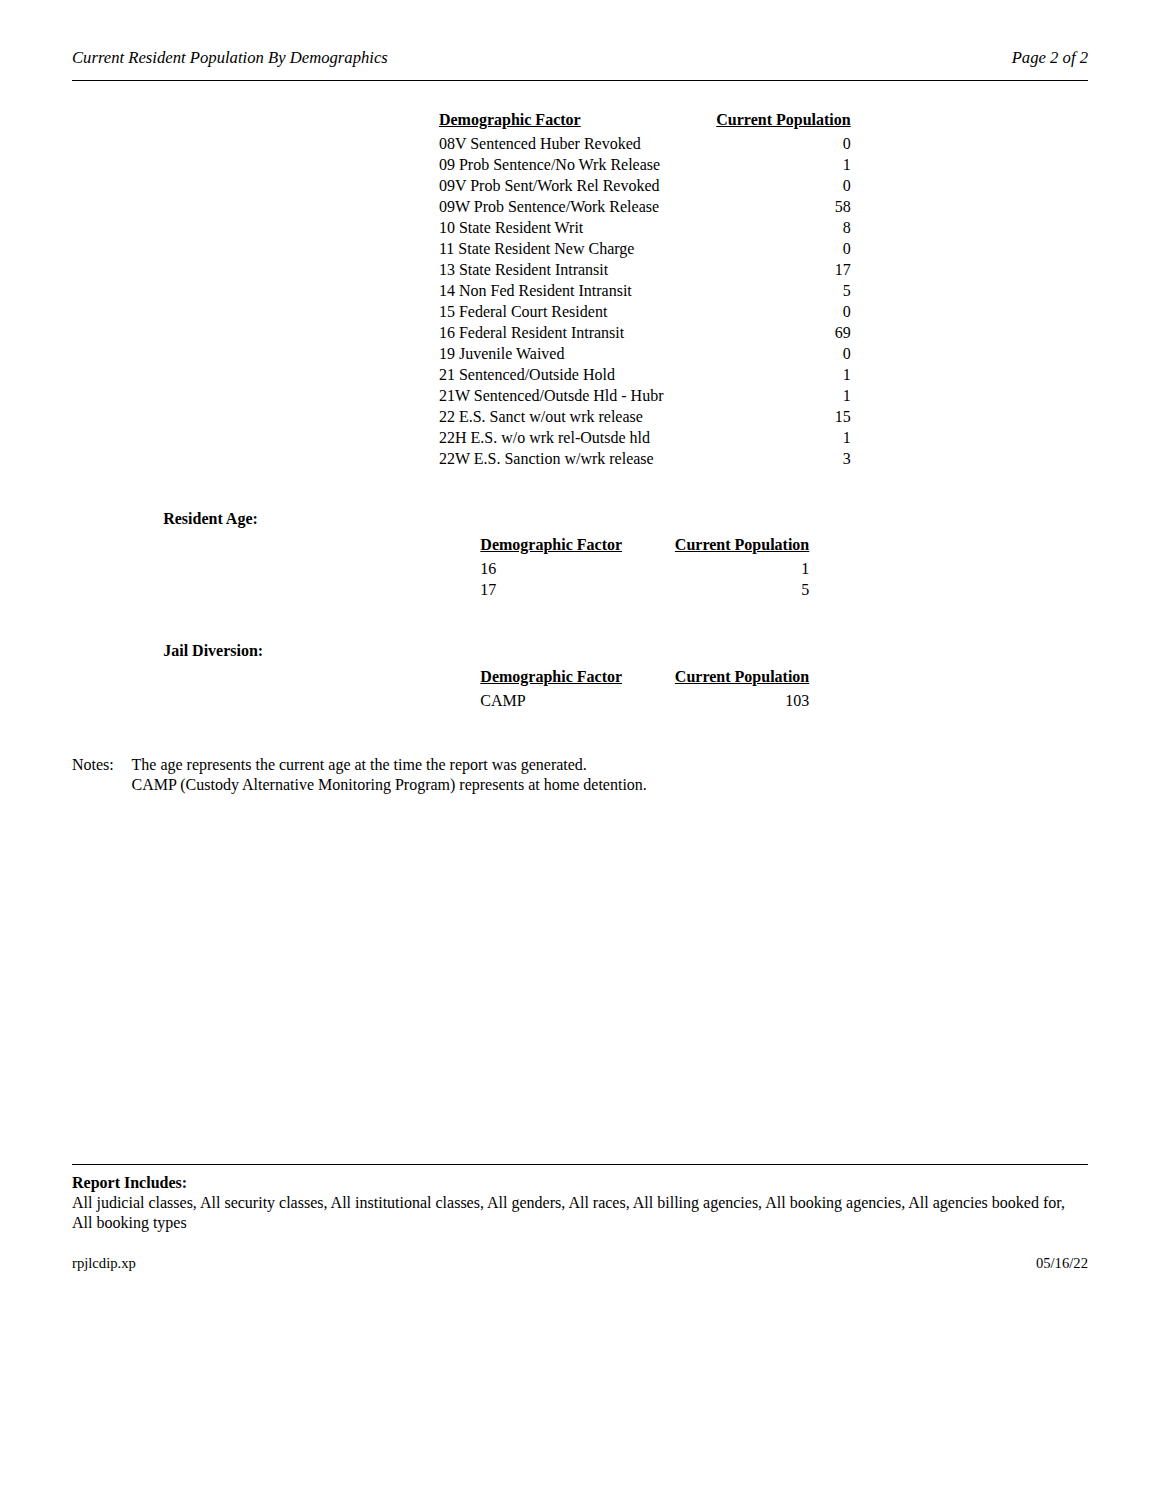Current Resident Population By Demographics
Page 2 of 2
| Demographic Factor | Current Population |
| --- | --- |
| 08V Sentenced Huber Revoked | 0 |
| 09 Prob Sentence/No Wrk Release | 1 |
| 09V Prob Sent/Work Rel Revoked | 0 |
| 09W Prob Sentence/Work Release | 58 |
| 10 State Resident Writ | 8 |
| 11 State Resident New Charge | 0 |
| 13 State Resident Intransit | 17 |
| 14 Non Fed Resident Intransit | 5 |
| 15 Federal Court Resident | 0 |
| 16 Federal Resident Intransit | 69 |
| 19 Juvenile Waived | 0 |
| 21 Sentenced/Outside Hold | 1 |
| 21W Sentenced/Outsde Hld - Hubr | 1 |
| 22 E.S. Sanct w/out wrk release | 15 |
| 22H E.S. w/o wrk rel-Outsde hld | 1 |
| 22W E.S. Sanction w/wrk release | 3 |
Resident Age:
| Demographic Factor | Current Population |
| --- | --- |
| 16 | 1 |
| 17 | 5 |
Jail Diversion:
| Demographic Factor | Current Population |
| --- | --- |
| CAMP | 103 |
Notes: The age represents the current age at the time the report was generated.
CAMP (Custody Alternative Monitoring Program) represents at home detention.
Report Includes:
All judicial classes, All security classes, All institutional classes, All genders, All races, All billing agencies, All booking agencies, All agencies booked for, All booking types
rpjlcdip.xp
05/16/22